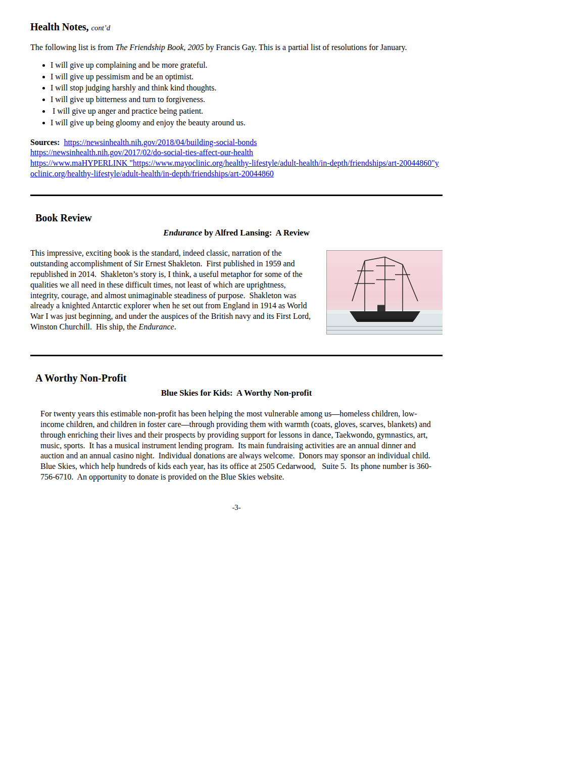Health Notes, cont’d
The following list is from The Friendship Book, 2005 by Francis Gay. This is a partial list of resolutions for January.
I will give up complaining and be more grateful.
I will give up pessimism and be an optimist.
I will stop judging harshly and think kind thoughts.
I will give up bitterness and turn to forgiveness.
I will give up anger and practice being patient.
I will give up being gloomy and enjoy the beauty around us.
Sources: https://newsinhealth.nih.gov/2018/04/building-social-bonds
https://newsinhealth.nih.gov/2017/02/do-social-ties-affect-our-health
https://www.maHYPERLINK "https://www.mayoclinic.org/healthy-lifestyle/adult-health/in-depth/friendships/art-20044860"yoclinic.org/healthy-lifestyle/adult-health/in-depth/friendships/art-20044860
Book Review
Endurance by Alfred Lansing: A Review
This impressive, exciting book is the standard, indeed classic, narration of the outstanding accomplishment of Sir Ernest Shakleton. First published in 1959 and republished in 2014. Shakleton’s story is, I think, a useful metaphor for some of the qualities we all need in these difficult times, not least of which are uprightness, integrity, courage, and almost unimaginable steadiness of purpose. Shakleton was already a knighted Antarctic explorer when he set out from England in 1914 as World War I was just beginning, and under the auspices of the British navy and its First Lord, Winston Churchill. His ship, the Endurance.
A Worthy Non-Profit
Blue Skies for Kids: A Worthy Non-profit
For twenty years this estimable non-profit has been helping the most vulnerable among us—homeless children, low-income children, and children in foster care—through providing them with warmth (coats, gloves, scarves, blankets) and through enriching their lives and their prospects by providing support for lessons in dance, Taekwondo, gymnastics, art, music, sports. It has a musical instrument lending program. Its main fundraising activities are an annual dinner and auction and an annual casino night. Individual donations are always welcome. Donors may sponsor an individual child. Blue Skies, which help hundreds of kids each year, has its office at 2505 Cedarwood, Suite 5. Its phone number is 360-756-6710. An opportunity to donate is provided on the Blue Skies website.
-3-